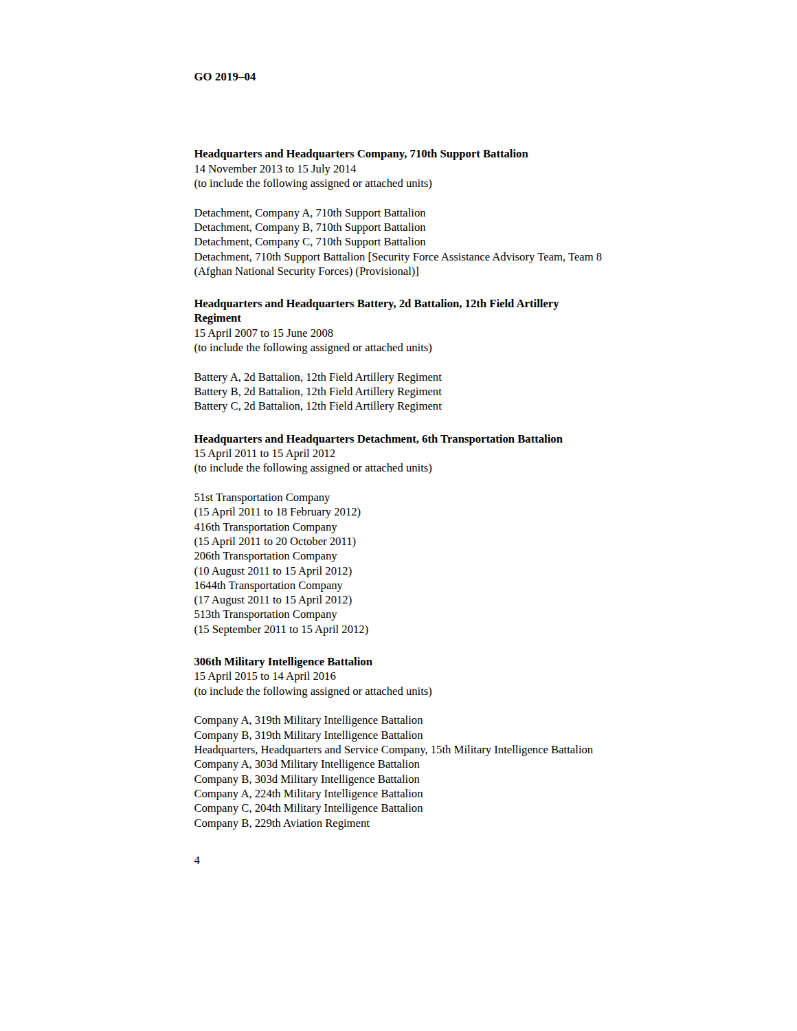GO 2019–04
Headquarters and Headquarters Company, 710th Support Battalion
14 November 2013 to 15 July 2014
(to include the following assigned or attached units)
Detachment, Company A, 710th Support Battalion
Detachment, Company B, 710th Support Battalion
Detachment, Company C, 710th Support Battalion
Detachment, 710th Support Battalion [Security Force Assistance Advisory Team, Team 8 (Afghan National Security Forces) (Provisional)]
Headquarters and Headquarters Battery, 2d Battalion, 12th Field Artillery Regiment
15 April 2007 to 15 June 2008
(to include the following assigned or attached units)
Battery A, 2d Battalion, 12th Field Artillery Regiment
Battery B, 2d Battalion, 12th Field Artillery Regiment
Battery C, 2d Battalion, 12th Field Artillery Regiment
Headquarters and Headquarters Detachment, 6th Transportation Battalion
15 April 2011 to 15 April 2012
(to include the following assigned or attached units)
51st Transportation Company
(15 April 2011 to 18 February 2012)
416th Transportation Company
(15 April 2011 to 20 October 2011)
206th Transportation Company
(10 August 2011 to 15 April 2012)
1644th Transportation Company
(17 August 2011 to 15 April 2012)
513th Transportation Company
(15 September 2011 to 15 April 2012)
306th Military Intelligence Battalion
15 April 2015 to 14 April 2016
(to include the following assigned or attached units)
Company A, 319th Military Intelligence Battalion
Company B, 319th Military Intelligence Battalion
Headquarters, Headquarters and Service Company, 15th Military Intelligence Battalion
Company A, 303d Military Intelligence Battalion
Company B, 303d Military Intelligence Battalion
Company A, 224th Military Intelligence Battalion
Company C, 204th Military Intelligence Battalion
Company B, 229th Aviation Regiment
4